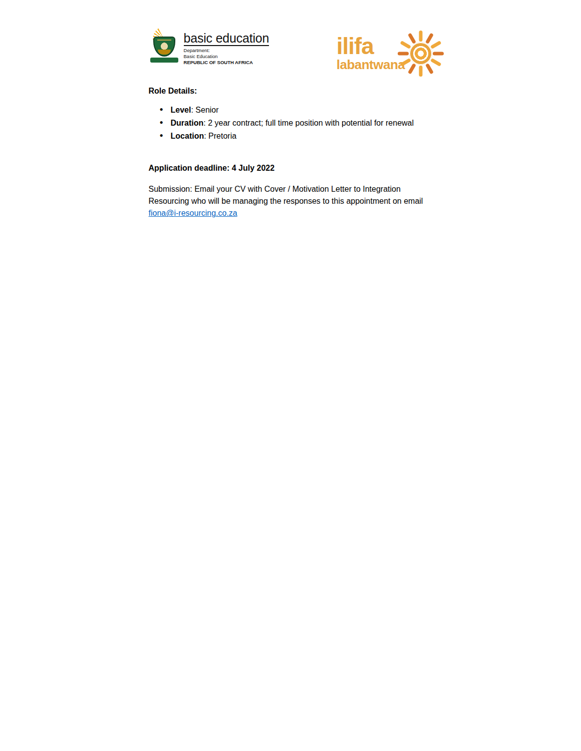basic education
Department:
Basic Education
REPUBLIC OF SOUTH AFRICA
ilifa
labantwana
Role Details:
Level: Senior
Duration: 2 year contract; full time position with potential for renewal
Location: Pretoria
Application deadline: 4 July 2022
Submission: Email your CV with Cover / Motivation Letter to Integration Resourcing who will be managing the responses to this appointment on email fiona@i-resourcing.co.za